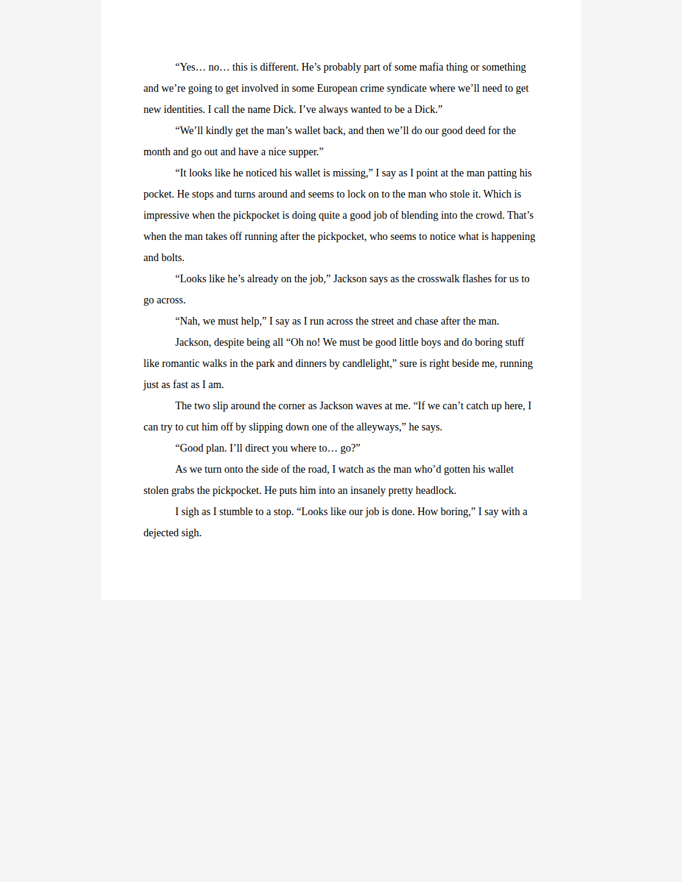“Yes… no… this is different. He’s probably part of some mafia thing or something and we’re going to get involved in some European crime syndicate where we’ll need to get new identities. I call the name Dick. I’ve always wanted to be a Dick.”
“We’ll kindly get the man’s wallet back, and then we’ll do our good deed for the month and go out and have a nice supper.”
“It looks like he noticed his wallet is missing,” I say as I point at the man patting his pocket. He stops and turns around and seems to lock on to the man who stole it. Which is impressive when the pickpocket is doing quite a good job of blending into the crowd. That’s when the man takes off running after the pickpocket, who seems to notice what is happening and bolts.
“Looks like he’s already on the job,” Jackson says as the crosswalk flashes for us to go across.
“Nah, we must help,” I say as I run across the street and chase after the man.
Jackson, despite being all “Oh no! We must be good little boys and do boring stuff like romantic walks in the park and dinners by candlelight,” sure is right beside me, running just as fast as I am.
The two slip around the corner as Jackson waves at me. “If we can’t catch up here, I can try to cut him off by slipping down one of the alleyways,” he says.
“Good plan. I’ll direct you where to… go?”
As we turn onto the side of the road, I watch as the man who’d gotten his wallet stolen grabs the pickpocket. He puts him into an insanely pretty headlock.
I sigh as I stumble to a stop. “Looks like our job is done. How boring,” I say with a dejected sigh.